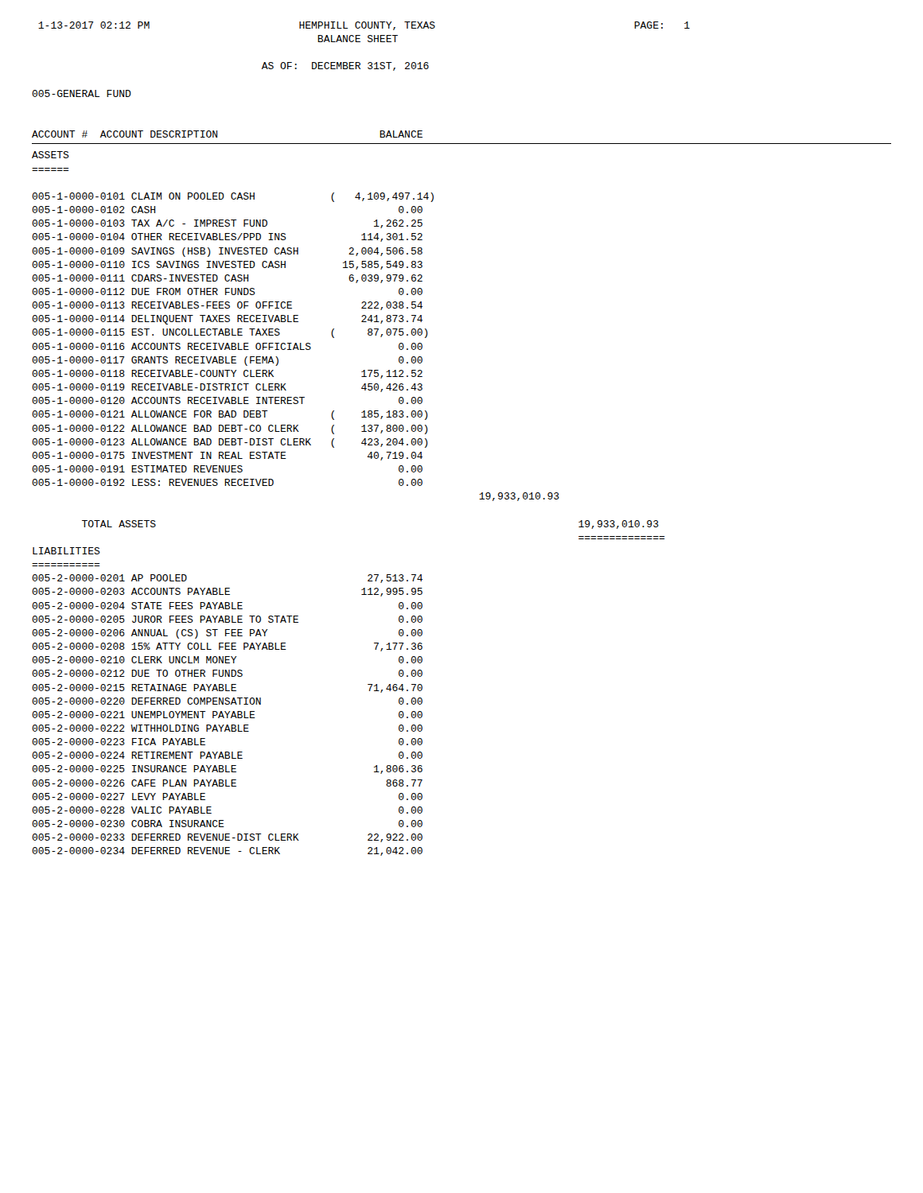1-13-2017 02:12 PM                        HEMPHILL COUNTY, TEXAS                                PAGE:   1
                                              BALANCE SHEET

                                     AS OF:  DECEMBER 31ST, 2016

005-GENERAL FUND


ACCOUNT #  ACCOUNT DESCRIPTION                          BALANCE
ASSETS
======

005-1-0000-0101 CLAIM ON POOLED CASH            (   4,109,497.14)
005-1-0000-0102 CASH                                       0.00
005-1-0000-0103 TAX A/C - IMPREST FUND                 1,262.25
005-1-0000-0104 OTHER RECEIVABLES/PPD INS            114,301.52
005-1-0000-0109 SAVINGS (HSB) INVESTED CASH        2,004,506.58
005-1-0000-0110 ICS SAVINGS INVESTED CASH         15,585,549.83
005-1-0000-0111 CDARS-INVESTED CASH                6,039,979.62
005-1-0000-0112 DUE FROM OTHER FUNDS                       0.00
005-1-0000-0113 RECEIVABLES-FEES OF OFFICE           222,038.54
005-1-0000-0114 DELINQUENT TAXES RECEIVABLE          241,873.74
005-1-0000-0115 EST. UNCOLLECTABLE TAXES        (     87,075.00)
005-1-0000-0116 ACCOUNTS RECEIVABLE OFFICIALS              0.00
005-1-0000-0117 GRANTS RECEIVABLE (FEMA)                   0.00
005-1-0000-0118 RECEIVABLE-COUNTY CLERK              175,112.52
005-1-0000-0119 RECEIVABLE-DISTRICT CLERK            450,426.43
005-1-0000-0120 ACCOUNTS RECEIVABLE INTEREST               0.00
005-1-0000-0121 ALLOWANCE FOR BAD DEBT          (    185,183.00)
005-1-0000-0122 ALLOWANCE BAD DEBT-CO CLERK     (    137,800.00)
005-1-0000-0123 ALLOWANCE BAD DEBT-DIST CLERK   (    423,204.00)
005-1-0000-0175 INVESTMENT IN REAL ESTATE             40,719.04
005-1-0000-0191 ESTIMATED REVENUES                         0.00
005-1-0000-0192 LESS: REVENUES RECEIVED                    0.00
                                                                        19,933,010.93

        TOTAL ASSETS                                                                    19,933,010.93
                                                                                        ==============
LIABILITIES
===========
005-2-0000-0201 AP POOLED                             27,513.74
005-2-0000-0203 ACCOUNTS PAYABLE                     112,995.95
005-2-0000-0204 STATE FEES PAYABLE                         0.00
005-2-0000-0205 JUROR FEES PAYABLE TO STATE                0.00
005-2-0000-0206 ANNUAL (CS) ST FEE PAY                     0.00
005-2-0000-0208 15% ATTY COLL FEE PAYABLE              7,177.36
005-2-0000-0210 CLERK UNCLM MONEY                          0.00
005-2-0000-0212 DUE TO OTHER FUNDS                         0.00
005-2-0000-0215 RETAINAGE PAYABLE                     71,464.70
005-2-0000-0220 DEFERRED COMPENSATION                      0.00
005-2-0000-0221 UNEMPLOYMENT PAYABLE                       0.00
005-2-0000-0222 WITHHOLDING PAYABLE                        0.00
005-2-0000-0223 FICA PAYABLE                               0.00
005-2-0000-0224 RETIREMENT PAYABLE                         0.00
005-2-0000-0225 INSURANCE PAYABLE                      1,806.36
005-2-0000-0226 CAFE PLAN PAYABLE                        868.77
005-2-0000-0227 LEVY PAYABLE                               0.00
005-2-0000-0228 VALIC PAYABLE                              0.00
005-2-0000-0230 COBRA INSURANCE                            0.00
005-2-0000-0233 DEFERRED REVENUE-DIST CLERK           22,922.00
005-2-0000-0234 DEFERRED REVENUE - CLERK              21,042.00